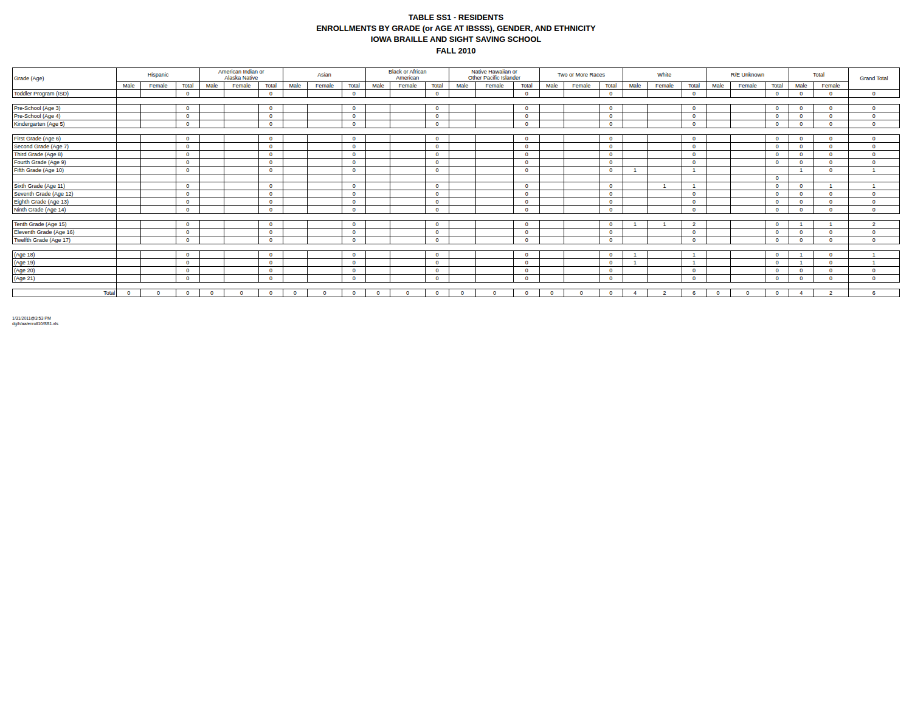TABLE SS1 - RESIDENTS
ENROLLMENTS BY GRADE (or AGE AT IBSSS), GENDER, AND ETHNICITY
IOWA BRAILLE AND SIGHT SAVING SCHOOL
FALL 2010
| Grade (Age) | Hispanic | American Indian or Alaska Native | Asian | Black or African American | Native Hawaiian or Other Pacific Islander | Two or More Races | White | R/E Unknown | Total | Grand Total |
| --- | --- | --- | --- | --- | --- | --- | --- | --- | --- | --- |
| Male | Female | Total | Male | Female | Total | Male | Female | Total | Male | Female | Total | Male | Female | Total | Male | Female | Total | Male | Female | Total | Male | Female | Total | Male | Female |
| Toddler Program (ISD) | | | 0 | | | 0 | | | 0 | | | 0 | | | 0 | | | 0 | | | 0 | | | 0 | 0 | 0 | 0 |
| Pre-School (Age 3) | | | 0 | | | 0 | | | 0 | | | 0 | | | 0 | | | 0 | | | 0 | | | 0 | 0 | 0 | 0 |
| Pre-School (Age 4) | | | 0 | | | 0 | | | 0 | | | 0 | | | 0 | | | 0 | | | 0 | | | 0 | 0 | 0 | 0 |
| Kindergarten (Age 5) | | | 0 | | | 0 | | | 0 | | | 0 | | | 0 | | | 0 | | | 0 | | | 0 | 0 | 0 | 0 |
| First Grade (Age 6) | | | 0 | | | 0 | | | 0 | | | 0 | | | 0 | | | 0 | | | 0 | | | 0 | 0 | 0 | 0 |
| Second Grade (Age 7) | | | 0 | | | 0 | | | 0 | | | 0 | | | 0 | | | 0 | | | 0 | | | 0 | 0 | 0 | 0 |
| Third Grade (Age 8) | | | 0 | | | 0 | | | 0 | | | 0 | | | 0 | | | 0 | | | 0 | | | 0 | 0 | 0 | 0 |
| Fourth Grade (Age 9) | | | 0 | | | 0 | | | 0 | | | 0 | | | 0 | | | 0 | | | 0 | | | 0 | 0 | 0 | 0 |
| Fifth Grade (Age 10) | | | 0 | | | 0 | | | 0 | | | 0 | | | 0 | | | 0 | 1 | | 1 | | | | 1 | 0 | 1 |
| | | | | | | | | | | | | | | | | | | | | | | | | 0 | | | |
| Sixth Grade (Age 11) | | | 0 | | | 0 | | | 0 | | | 0 | | | 0 | | | 0 | | 1 | 1 | | | 0 | 0 | 1 | 1 |
| Seventh Grade (Age 12) | | | 0 | | | 0 | | | 0 | | | 0 | | | 0 | | | 0 | | | 0 | | | 0 | 0 | 0 | 0 |
| Eighth Grade (Age 13) | | | 0 | | | 0 | | | 0 | | | 0 | | | 0 | | | 0 | | | 0 | | | 0 | 0 | 0 | 0 |
| Ninth Grade (Age 14) | | | 0 | | | 0 | | | 0 | | | 0 | | | 0 | | | 0 | | | 0 | | | 0 | 0 | 0 | 0 |
| Tenth Grade (Age 15) | | | 0 | | | 0 | | | 0 | | | 0 | | | 0 | | | 0 | 1 | 1 | 2 | | | 0 | 1 | 1 | 2 |
| Eleventh Grade (Age 16) | | | 0 | | | 0 | | | 0 | | | 0 | | | 0 | | | 0 | | | 0 | | | 0 | 0 | 0 | 0 |
| Twelfth Grade (Age 17) | | | 0 | | | 0 | | | 0 | | | 0 | | | 0 | | | 0 | | | 0 | | | 0 | 0 | 0 | 0 |
| (Age 18) | | | 0 | | | 0 | | | 0 | | | 0 | | | 0 | | | 0 | 1 | | 1 | | | 0 | 1 | 0 | 1 |
| (Age 19) | | | 0 | | | 0 | | | 0 | | | 0 | | | 0 | | | 0 | 1 | | 1 | | | 0 | 1 | 0 | 1 |
| (Age 20) | | | 0 | | | 0 | | | 0 | | | 0 | | | 0 | | | 0 | | | 0 | | | 0 | 0 | 0 | 0 |
| (Age 21) | | | 0 | | | 0 | | | 0 | | | 0 | | | 0 | | | 0 | | | 0 | | | 0 | 0 | 0 | 0 |
| Total | 0 | 0 | 0 | 0 | 0 | 0 | 0 | 0 | 0 | 0 | 0 | 0 | 0 | 0 | 0 | 0 | 0 | 0 | 4 | 2 | 6 | 0 | 0 | 0 | 4 | 2 | 6 |
1/31/2011@3:53 PM
dg/h/aa/enroll10/SS1.xls